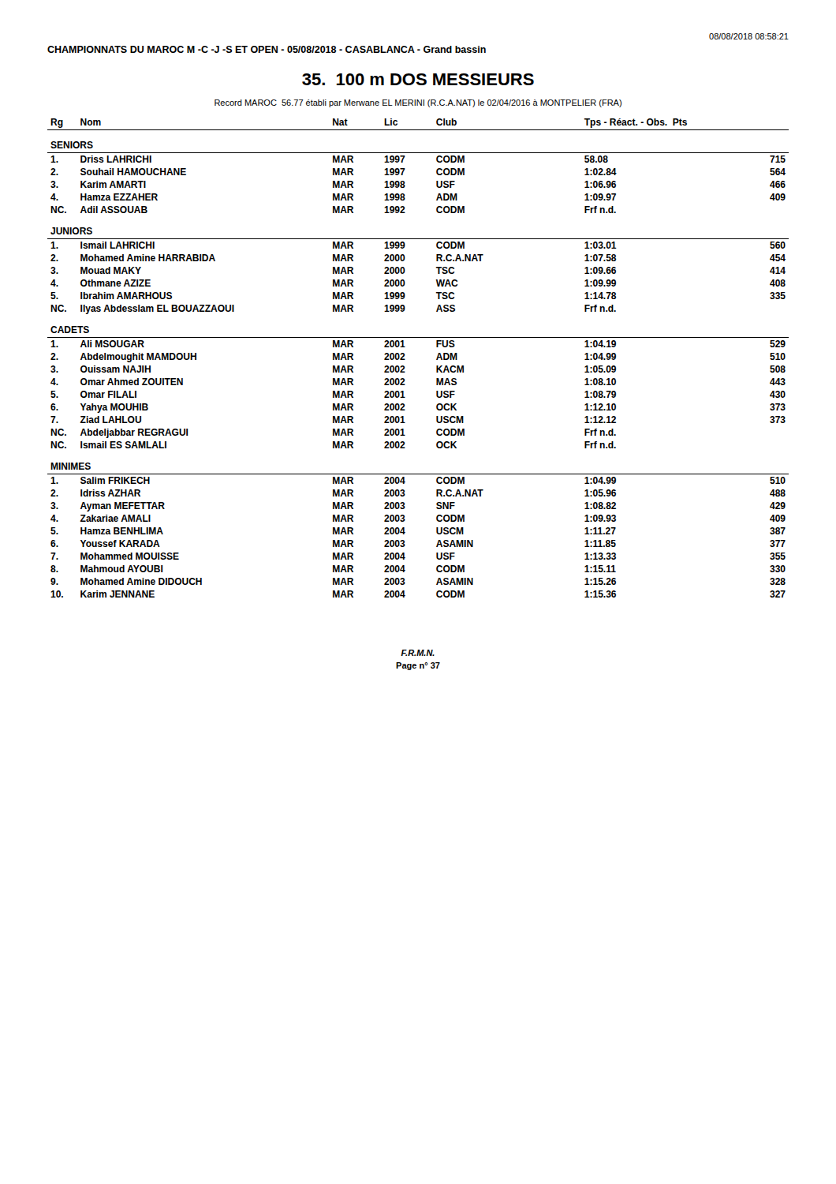08/08/2018 08:58:21
CHAMPIONNATS DU MAROC M -C -J -S ET OPEN - 05/08/2018 - CASABLANCA - Grand bassin
35. 100 m DOS MESSIEURS
Record MAROC 56.77 établi par Merwane EL MERINI (R.C.A.NAT) le 02/04/2016 à MONTPELIER (FRA)
| Rg | Nom | Nat | Lic | Club | Tps - Réact. - Obs. Pts |
| --- | --- | --- | --- | --- | --- |
| SENIORS |
| 1. | Driss LAHRICHI | MAR | 1997 | CODM | 58.08 715 |
| 2. | Souhail HAMOUCHANE | MAR | 1997 | CODM | 1:02.84 564 |
| 3. | Karim AMARTI | MAR | 1998 | USF | 1:06.96 466 |
| 4. | Hamza EZZAHER | MAR | 1998 | ADM | 1:09.97 409 |
| NC. | Adil ASSOUAB | MAR | 1992 | CODM | Frf n.d. |
| JUNIORS |
| 1. | Ismail LAHRICHI | MAR | 1999 | CODM | 1:03.01 560 |
| 2. | Mohamed Amine HARRABIDA | MAR | 2000 | R.C.A.NAT | 1:07.58 454 |
| 3. | Mouad MAKY | MAR | 2000 | TSC | 1:09.66 414 |
| 4. | Othmane AZIZE | MAR | 2000 | WAC | 1:09.99 408 |
| 5. | Ibrahim AMARHOUS | MAR | 1999 | TSC | 1:14.78 335 |
| NC. | Ilyas Abdesslam EL BOUAZZAOUI | MAR | 1999 | ASS | Frf n.d. |
| CADETS |
| 1. | Ali MSOUGAR | MAR | 2001 | FUS | 1:04.19 529 |
| 2. | Abdelmoughit MAMDOUH | MAR | 2002 | ADM | 1:04.99 510 |
| 3. | Ouissam NAJIH | MAR | 2002 | KACM | 1:05.09 508 |
| 4. | Omar Ahmed ZOUITEN | MAR | 2002 | MAS | 1:08.10 443 |
| 5. | Omar FILALI | MAR | 2001 | USF | 1:08.79 430 |
| 6. | Yahya MOUHIB | MAR | 2002 | OCK | 1:12.10 373 |
| 7. | Ziad LAHLOU | MAR | 2001 | USCM | 1:12.12 373 |
| NC. | Abdeljabbar REGRAGUI | MAR | 2001 | CODM | Frf n.d. |
| NC. | Ismail ES SAMLALI | MAR | 2002 | OCK | Frf n.d. |
| MINIMES |
| 1. | Salim FRIKECH | MAR | 2004 | CODM | 1:04.99 510 |
| 2. | Idriss AZHAR | MAR | 2003 | R.C.A.NAT | 1:05.96 488 |
| 3. | Ayman MEFETTAR | MAR | 2003 | SNF | 1:08.82 429 |
| 4. | Zakariae AMALI | MAR | 2003 | CODM | 1:09.93 409 |
| 5. | Hamza BENHLIMA | MAR | 2004 | USCM | 1:11.27 387 |
| 6. | Youssef KARADA | MAR | 2003 | ASAMIN | 1:11.85 377 |
| 7. | Mohammed MOUISSE | MAR | 2004 | USF | 1:13.33 355 |
| 8. | Mahmoud AYOUBI | MAR | 2004 | CODM | 1:15.11 330 |
| 9. | Mohamed Amine DIDOUCH | MAR | 2003 | ASAMIN | 1:15.26 328 |
| 10. | Karim JENNANE | MAR | 2004 | CODM | 1:15.36 327 |
F.R.M.N.
Page n° 37